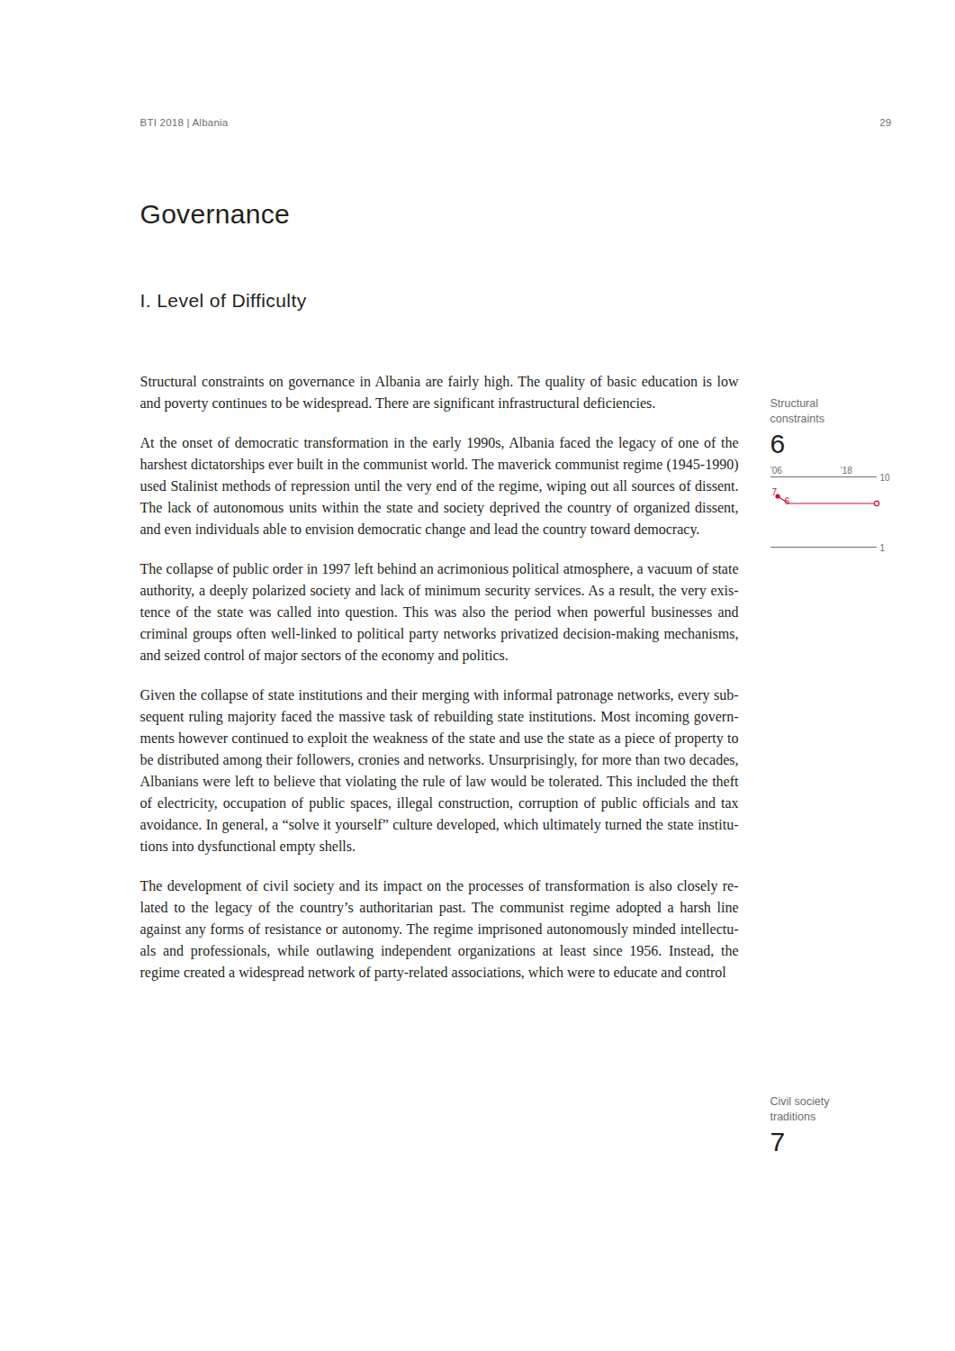BTI 2018 | Albania 29
Governance
I. Level of Difficulty
Structural constraints on governance in Albania are fairly high. The quality of basic education is low and poverty continues to be widespread. There are significant infrastructural deficiencies.
At the onset of democratic transformation in the early 1990s, Albania faced the legacy of one of the harshest dictatorships ever built in the communist world. The maverick communist regime (1945-1990) used Stalinist methods of repression until the very end of the regime, wiping out all sources of dissent. The lack of autonomous units within the state and society deprived the country of organized dissent, and even individuals able to envision democratic change and lead the country toward democracy.
The collapse of public order in 1997 left behind an acrimonious political atmosphere, a vacuum of state authority, a deeply polarized society and lack of minimum security services. As a result, the very existence of the state was called into question. This was also the period when powerful businesses and criminal groups often well-linked to political party networks privatized decision-making mechanisms, and seized control of major sectors of the economy and politics.
Given the collapse of state institutions and their merging with informal patronage networks, every subsequent ruling majority faced the massive task of rebuilding state institutions. Most incoming governments however continued to exploit the weakness of the state and use the state as a piece of property to be distributed among their followers, cronies and networks. Unsurprisingly, for more than two decades, Albanians were left to believe that violating the rule of law would be tolerated. This included the theft of electricity, occupation of public spaces, illegal construction, corruption of public officials and tax avoidance. In general, a “solve it yourself” culture developed, which ultimately turned the state institutions into dysfunctional empty shells.
The development of civil society and its impact on the processes of transformation is also closely related to the legacy of the country’s authoritarian past. The communist regime adopted a harsh line against any forms of resistance or autonomy. The regime imprisoned autonomously minded intellectuals and professionals, while outlawing independent organizations at least since 1956. Instead, the regime created a widespread network of party-related associations, which were to educate and control
Structural
constraints
6
’06 ’18 10
7 6 1
Civil society
traditions
7